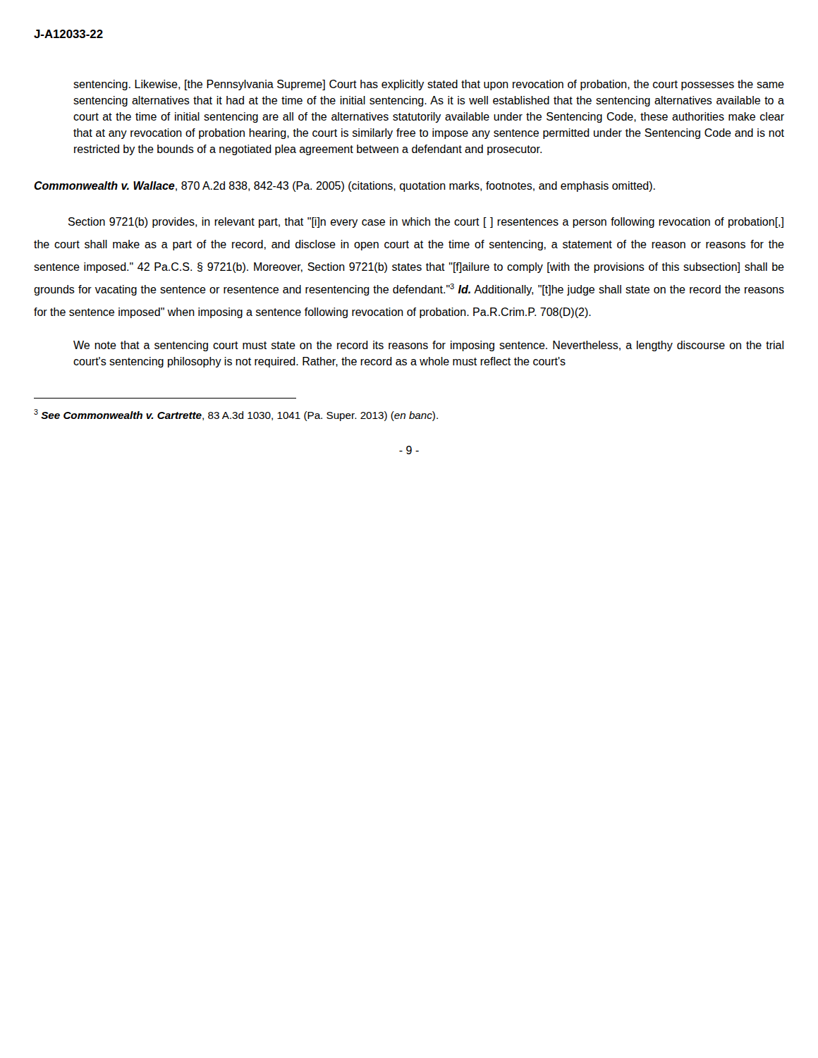J-A12033-22
sentencing. Likewise, [the Pennsylvania Supreme] Court has explicitly stated that upon revocation of probation, the court possesses the same sentencing alternatives that it had at the time of the initial sentencing. As it is well established that the sentencing alternatives available to a court at the time of initial sentencing are all of the alternatives statutorily available under the Sentencing Code, these authorities make clear that at any revocation of probation hearing, the court is similarly free to impose any sentence permitted under the Sentencing Code and is not restricted by the bounds of a negotiated plea agreement between a defendant and prosecutor.
Commonwealth v. Wallace, 870 A.2d 838, 842-43 (Pa. 2005) (citations, quotation marks, footnotes, and emphasis omitted).
Section 9721(b) provides, in relevant part, that "[i]n every case in which the court [ ] resentences a person following revocation of probation[,] the court shall make as a part of the record, and disclose in open court at the time of sentencing, a statement of the reason or reasons for the sentence imposed." 42 Pa.C.S. § 9721(b). Moreover, Section 9721(b) states that "[f]ailure to comply [with the provisions of this subsection] shall be grounds for vacating the sentence or resentence and resentencing the defendant."3 Id. Additionally, "[t]he judge shall state on the record the reasons for the sentence imposed" when imposing a sentence following revocation of probation. Pa.R.Crim.P. 708(D)(2).
We note that a sentencing court must state on the record its reasons for imposing sentence. Nevertheless, a lengthy discourse on the trial court's sentencing philosophy is not required. Rather, the record as a whole must reflect the court's
3 See Commonwealth v. Cartrette, 83 A.3d 1030, 1041 (Pa. Super. 2013) (en banc).
- 9 -